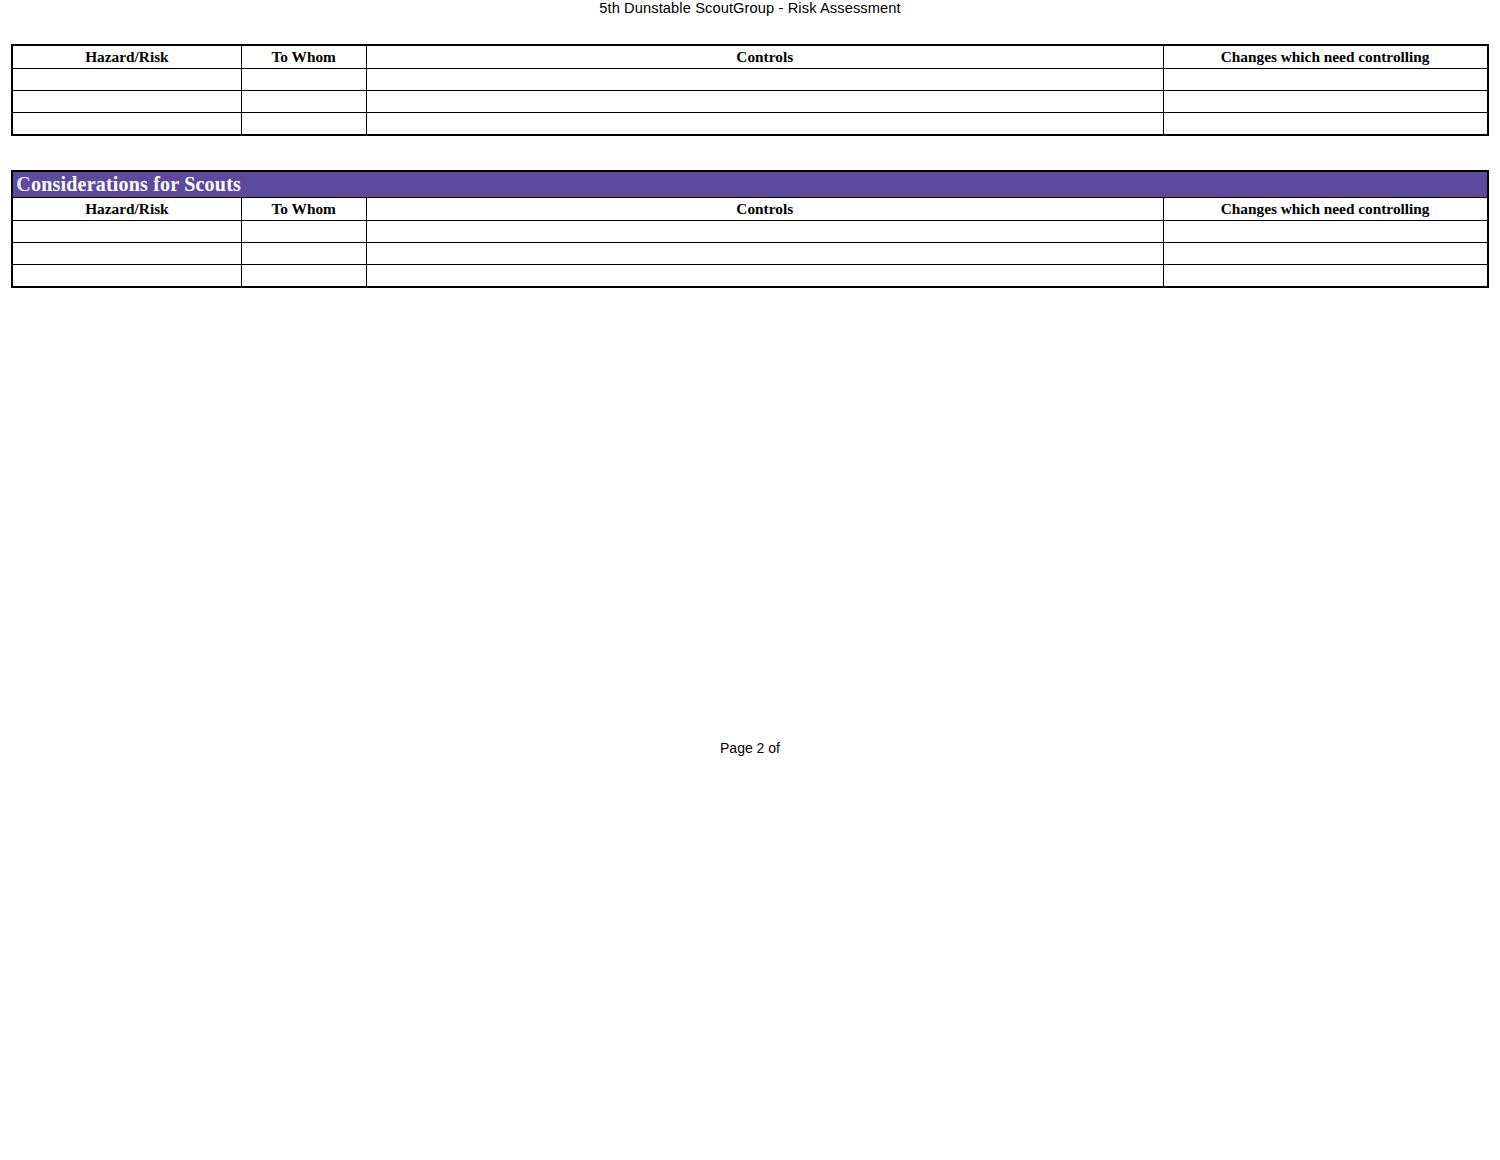5th Dunstable ScoutGroup - Risk Assessment
| Hazard/Risk | To Whom | Controls | Changes which need controlling |
| --- | --- | --- | --- |
| C onsiderations for Scouts |
| Hazard/Risk | To Whom | Controls | Changes which need controlling |
Page 2 of